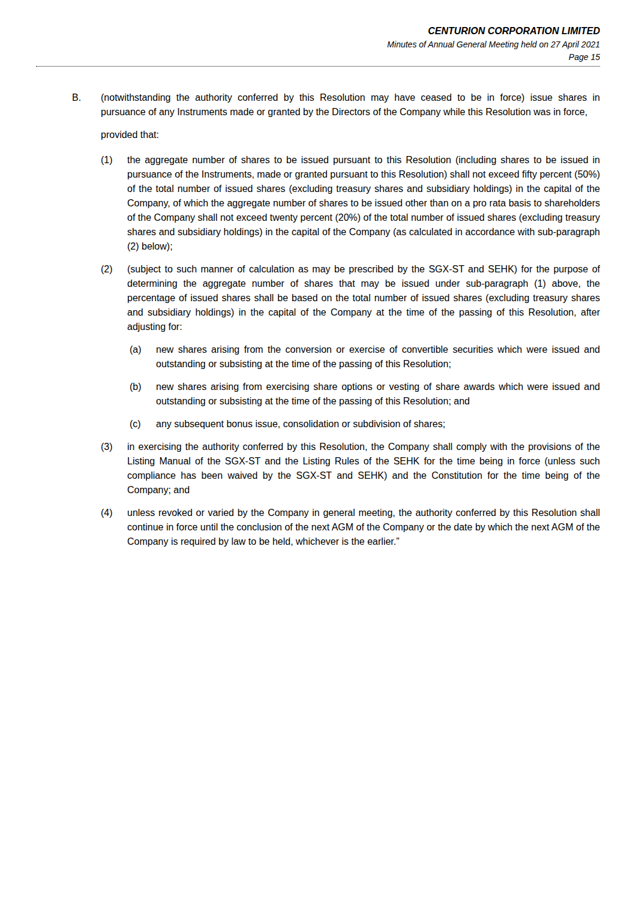CENTURION CORPORATION LIMITED
Minutes of Annual General Meeting held on 27 April 2021
Page 15
B.
(notwithstanding the authority conferred by this Resolution may have ceased to be in force) issue shares in pursuance of any Instruments made or granted by the Directors of the Company while this Resolution was in force,
provided that:
(1)
the aggregate number of shares to be issued pursuant to this Resolution (including shares to be issued in pursuance of the Instruments, made or granted pursuant to this Resolution) shall not exceed fifty percent (50%) of the total number of issued shares (excluding treasury shares and subsidiary holdings) in the capital of the Company, of which the aggregate number of shares to be issued other than on a pro rata basis to shareholders of the Company shall not exceed twenty percent (20%) of the total number of issued shares (excluding treasury shares and subsidiary holdings) in the capital of the Company (as calculated in accordance with sub-paragraph (2) below);
(2)
(subject to such manner of calculation as may be prescribed by the SGX-ST and SEHK) for the purpose of determining the aggregate number of shares that may be issued under sub-paragraph (1) above, the percentage of issued shares shall be based on the total number of issued shares (excluding treasury shares and subsidiary holdings) in the capital of the Company at the time of the passing of this Resolution, after adjusting for:
(a)
new shares arising from the conversion or exercise of convertible securities which were issued and outstanding or subsisting at the time of the passing of this Resolution;
(b)
new shares arising from exercising share options or vesting of share awards which were issued and outstanding or subsisting at the time of the passing of this Resolution; and
(c)
any subsequent bonus issue, consolidation or subdivision of shares;
(3)
in exercising the authority conferred by this Resolution, the Company shall comply with the provisions of the Listing Manual of the SGX-ST and the Listing Rules of the SEHK for the time being in force (unless such compliance has been waived by the SGX-ST and SEHK) and the Constitution for the time being of the Company; and
(4)
unless revoked or varied by the Company in general meeting, the authority conferred by this Resolution shall continue in force until the conclusion of the next AGM of the Company or the date by which the next AGM of the Company is required by law to be held, whichever is the earlier.”